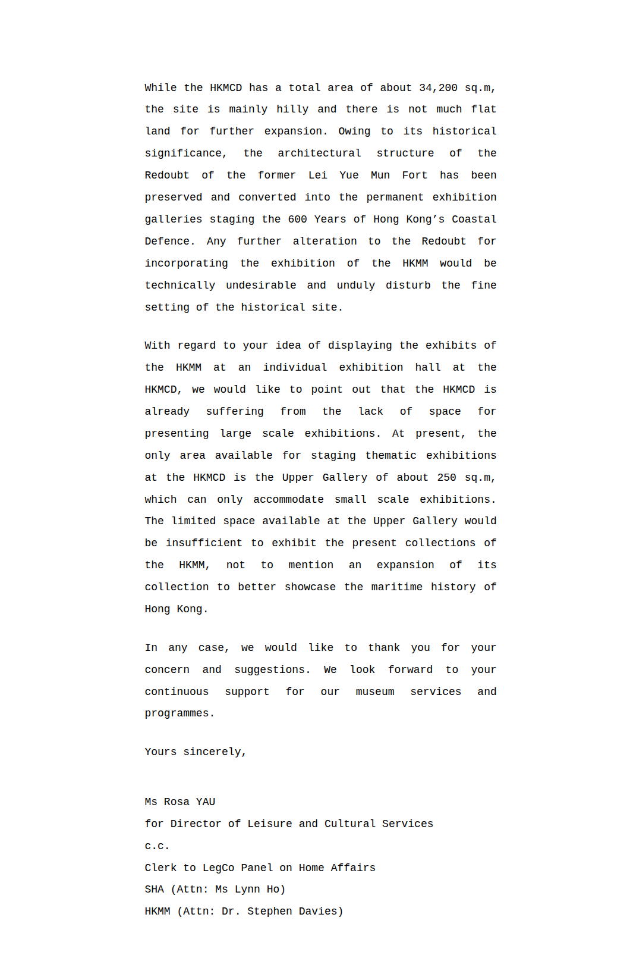While the HKMCD has a total area of about 34,200 sq.m, the site is mainly hilly and there is not much flat land for further expansion. Owing to its historical significance, the architectural structure of the Redoubt of the former Lei Yue Mun Fort has been preserved and converted into the permanent exhibition galleries staging the 600 Years of Hong Kong’s Coastal Defence. Any further alteration to the Redoubt for incorporating the exhibition of the HKMM would be technically undesirable and unduly disturb the fine setting of the historical site.
With regard to your idea of displaying the exhibits of the HKMM at an individual exhibition hall at the HKMCD, we would like to point out that the HKMCD is already suffering from the lack of space for presenting large scale exhibitions. At present, the only area available for staging thematic exhibitions at the HKMCD is the Upper Gallery of about 250 sq.m, which can only accommodate small scale exhibitions. The limited space available at the Upper Gallery would be insufficient to exhibit the present collections of the HKMM, not to mention an expansion of its collection to better showcase the maritime history of Hong Kong.
In any case, we would like to thank you for your concern and suggestions. We look forward to your continuous support for our museum services and programmes.
Yours sincerely,
Ms Rosa YAU
for Director of Leisure and Cultural Services
c.c.
Clerk to LegCo Panel on Home Affairs
SHA (Attn: Ms Lynn Ho)
HKMM (Attn: Dr. Stephen Davies)